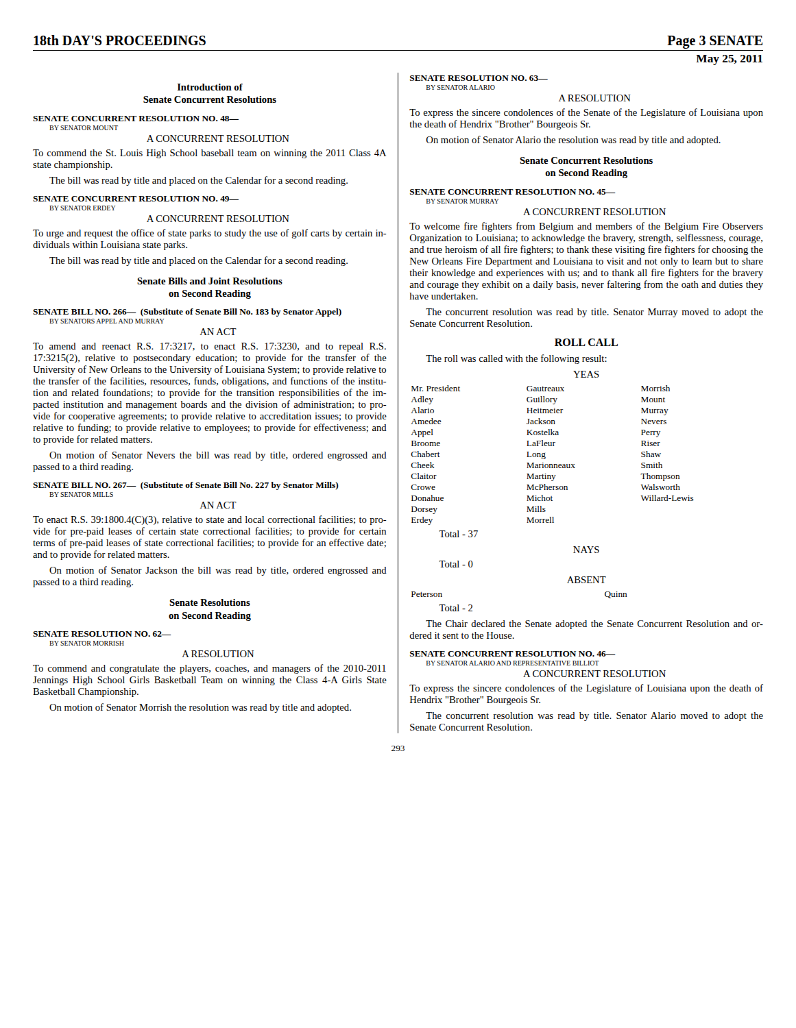18th DAY'S PROCEEDINGS
Page 3 SENATE
May 25, 2011
Introduction of
Senate Concurrent Resolutions
SENATE CONCURRENT RESOLUTION NO. 48—
BY SENATOR MOUNT
A CONCURRENT RESOLUTION
To commend the St. Louis High School baseball team on winning the 2011 Class 4A state championship.
The bill was read by title and placed on the Calendar for a second reading.
SENATE CONCURRENT RESOLUTION NO. 49—
BY SENATOR ERDEY
A CONCURRENT RESOLUTION
To urge and request the office of state parks to study the use of golf carts by certain individuals within Louisiana state parks.
The bill was read by title and placed on the Calendar for a second reading.
Senate Bills and Joint Resolutions
on Second Reading
SENATE BILL NO. 266— (Substitute of Senate Bill No. 183 by Senator Appel)
BY SENATORS APPEL AND MURRAY
AN ACT
To amend and reenact R.S. 17:3217, to enact R.S. 17:3230, and to repeal R.S. 17:3215(2), relative to postsecondary education; to provide for the transfer of the University of New Orleans to the University of Louisiana System; to provide relative to the transfer of the facilities, resources, funds, obligations, and functions of the institution and related foundations; to provide for the transition responsibilities of the impacted institution and management boards and the division of administration; to provide for cooperative agreements; to provide relative to accreditation issues; to provide relative to funding; to provide relative to employees; to provide for effectiveness; and to provide for related matters.
On motion of Senator Nevers the bill was read by title, ordered engrossed and passed to a third reading.
SENATE BILL NO. 267— (Substitute of Senate Bill No. 227 by Senator Mills)
BY SENATOR MILLS
AN ACT
To enact R.S. 39:1800.4(C)(3), relative to state and local correctional facilities; to provide for pre-paid leases of certain state correctional facilities; to provide for certain terms of pre-paid leases of state correctional facilities; to provide for an effective date; and to provide for related matters.
On motion of Senator Jackson the bill was read by title, ordered engrossed and passed to a third reading.
Senate Resolutions
on Second Reading
SENATE RESOLUTION NO. 62—
BY SENATOR MORRISH
A RESOLUTION
To commend and congratulate the players, coaches, and managers of the 2010-2011 Jennings High School Girls Basketball Team on winning the Class 4-A Girls State Basketball Championship.
On motion of Senator Morrish the resolution was read by title and adopted.
SENATE RESOLUTION NO. 63—
BY SENATOR ALARIO
A RESOLUTION
To express the sincere condolences of the Senate of the Legislature of Louisiana upon the death of Hendrix "Brother" Bourgeois Sr.
On motion of Senator Alario the resolution was read by title and adopted.
Senate Concurrent Resolutions
on Second Reading
SENATE CONCURRENT RESOLUTION NO. 45—
BY SENATOR MURRAY
A CONCURRENT RESOLUTION
To welcome fire fighters from Belgium and members of the Belgium Fire Observers Organization to Louisiana; to acknowledge the bravery, strength, selflessness, courage, and true heroism of all fire fighters; to thank these visiting fire fighters for choosing the New Orleans Fire Department and Louisiana to visit and not only to learn but to share their knowledge and experiences with us; and to thank all fire fighters for the bravery and courage they exhibit on a daily basis, never faltering from the oath and duties they have undertaken.
The concurrent resolution was read by title. Senator Murray moved to adopt the Senate Concurrent Resolution.
ROLL CALL
The roll was called with the following result:
YEAS
| Mr. President | Gautreaux | Morrish |
| Adley | Guillory | Mount |
| Alario | Heitmeier | Murray |
| Amedee | Jackson | Nevers |
| Appel | Kostelka | Perry |
| Broome | LaFleur | Riser |
| Chabert | Long | Shaw |
| Cheek | Marionneaux | Smith |
| Claitor | Martiny | Thompson |
| Crowe | McPherson | Walsworth |
| Donahue | Michot | Willard-Lewis |
| Dorsey | Mills | |
| Erdey | Morrell | |
Total - 37
NAYS
Total - 0
ABSENT
| Peterson | Quinn | |
Total - 2
The Chair declared the Senate adopted the Senate Concurrent Resolution and ordered it sent to the House.
SENATE CONCURRENT RESOLUTION NO. 46—
BY SENATOR ALARIO AND REPRESENTATIVE BILLIOT
A CONCURRENT RESOLUTION
To express the sincere condolences of the Legislature of Louisiana upon the death of Hendrix "Brother" Bourgeois Sr.
The concurrent resolution was read by title. Senator Alario moved to adopt the Senate Concurrent Resolution.
293